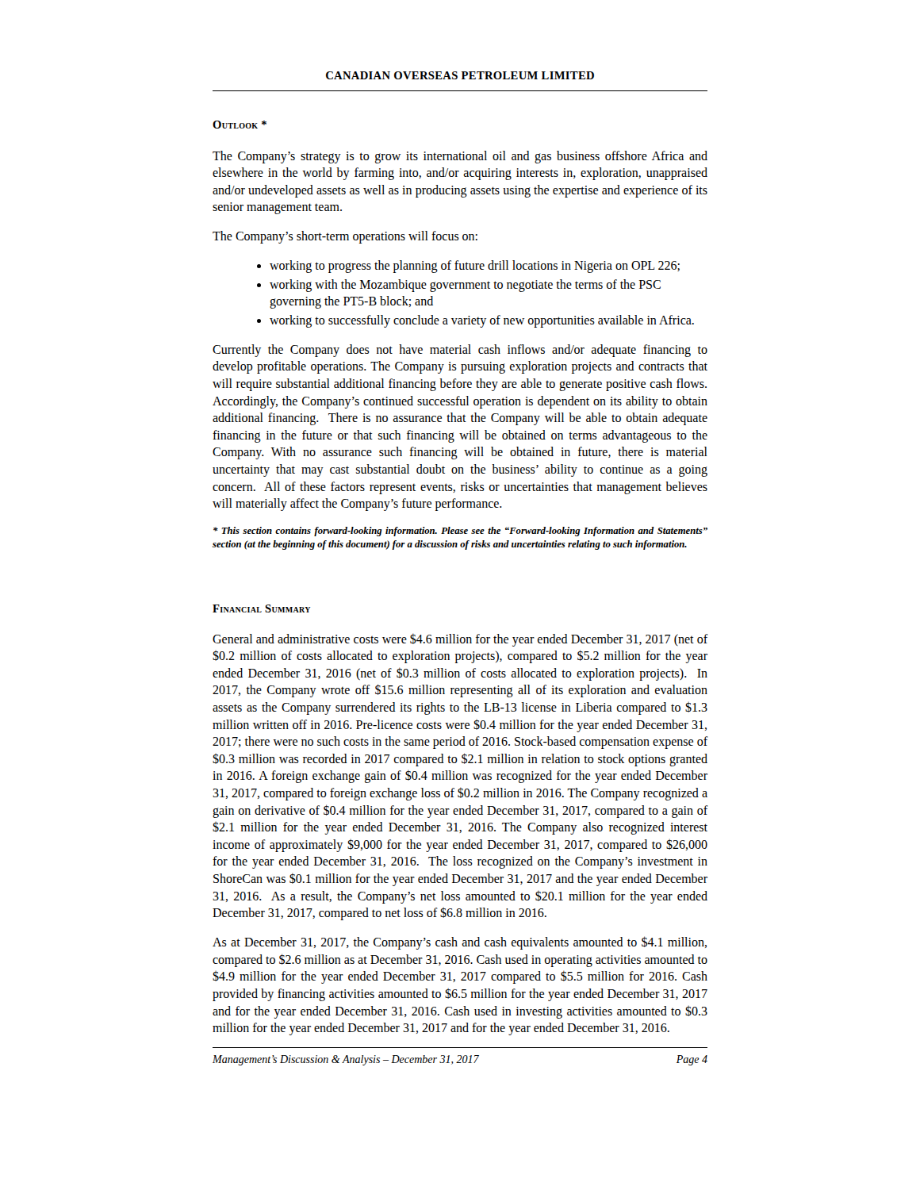CANADIAN OVERSEAS PETROLEUM LIMITED
Outlook *
The Company’s strategy is to grow its international oil and gas business offshore Africa and elsewhere in the world by farming into, and/or acquiring interests in, exploration, unappraised and/or undeveloped assets as well as in producing assets using the expertise and experience of its senior management team.
The Company’s short-term operations will focus on:
working to progress the planning of future drill locations in Nigeria on OPL 226;
working with the Mozambique government to negotiate the terms of the PSC governing the PT5-B block; and
working to successfully conclude a variety of new opportunities available in Africa.
Currently the Company does not have material cash inflows and/or adequate financing to develop profitable operations. The Company is pursuing exploration projects and contracts that will require substantial additional financing before they are able to generate positive cash flows. Accordingly, the Company’s continued successful operation is dependent on its ability to obtain additional financing. There is no assurance that the Company will be able to obtain adequate financing in the future or that such financing will be obtained on terms advantageous to the Company. With no assurance such financing will be obtained in future, there is material uncertainty that may cast substantial doubt on the business’ ability to continue as a going concern. All of these factors represent events, risks or uncertainties that management believes will materially affect the Company’s future performance.
* This section contains forward-looking information. Please see the “Forward-looking Information and Statements” section (at the beginning of this document) for a discussion of risks and uncertainties relating to such information.
Financial Summary
General and administrative costs were $4.6 million for the year ended December 31, 2017 (net of $0.2 million of costs allocated to exploration projects), compared to $5.2 million for the year ended December 31, 2016 (net of $0.3 million of costs allocated to exploration projects). In 2017, the Company wrote off $15.6 million representing all of its exploration and evaluation assets as the Company surrendered its rights to the LB-13 license in Liberia compared to $1.3 million written off in 2016. Pre-licence costs were $0.4 million for the year ended December 31, 2017; there were no such costs in the same period of 2016. Stock-based compensation expense of $0.3 million was recorded in 2017 compared to $2.1 million in relation to stock options granted in 2016. A foreign exchange gain of $0.4 million was recognized for the year ended December 31, 2017, compared to foreign exchange loss of $0.2 million in 2016. The Company recognized a gain on derivative of $0.4 million for the year ended December 31, 2017, compared to a gain of $2.1 million for the year ended December 31, 2016. The Company also recognized interest income of approximately $9,000 for the year ended December 31, 2017, compared to $26,000 for the year ended December 31, 2016. The loss recognized on the Company’s investment in ShoreCan was $0.1 million for the year ended December 31, 2017 and the year ended December 31, 2016. As a result, the Company’s net loss amounted to $20.1 million for the year ended December 31, 2017, compared to net loss of $6.8 million in 2016.
As at December 31, 2017, the Company’s cash and cash equivalents amounted to $4.1 million, compared to $2.6 million as at December 31, 2016. Cash used in operating activities amounted to $4.9 million for the year ended December 31, 2017 compared to $5.5 million for 2016. Cash provided by financing activities amounted to $6.5 million for the year ended December 31, 2017 and for the year ended December 31, 2016. Cash used in investing activities amounted to $0.3 million for the year ended December 31, 2017 and for the year ended December 31, 2016.
Management’s Discussion & Analysis – December 31, 2017 Page 4